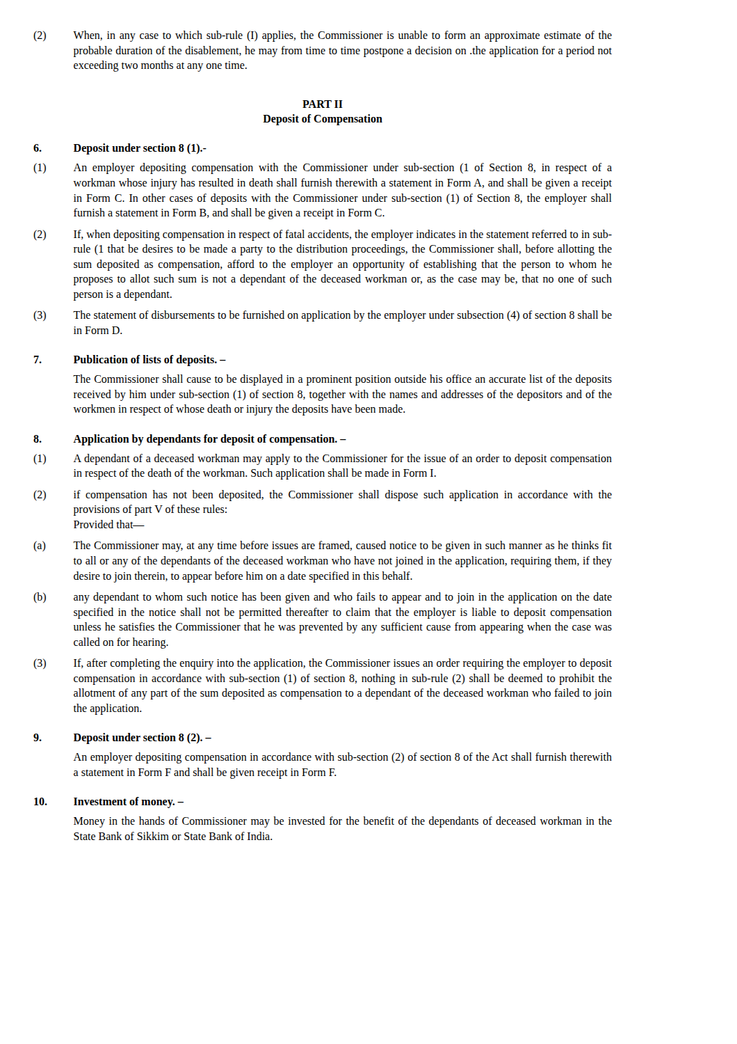(2)
When, in any case to which sub-rule (I) applies, the Commissioner is unable to form an approximate estimate of the probable duration of the disablement, he may from time to time postpone a decision on .the application for a period not exceeding two months at any one time.
PART II
Deposit of Compensation
6.
Deposit under section 8 (1).-
(1)
An employer depositing compensation with the Commissioner under sub-section (1 of Section 8, in respect of a workman whose injury has resulted in death shall furnish therewith a statement in Form A, and shall be given a receipt in Form C. In other cases of deposits with the Commissioner under sub-section (1) of Section 8, the employer shall furnish a statement in Form B, and shall be given a receipt in Form C.
(2)
If, when depositing compensation in respect of fatal accidents, the employer indicates in the statement referred to in sub-rule (1 that be desires to be made a party to the distribution proceedings, the Commissioner shall, before allotting the sum deposited as compensation, afford to the employer an opportunity of establishing that the person to whom he proposes to allot such sum is not a dependant of the deceased workman or, as the case may be, that no one of such person is a dependant.
(3)
The statement of disbursements to be furnished on application by the employer under subsection (4) of section 8 shall be in Form D.
7.
Publication of lists of deposits. –
The Commissioner shall cause to be displayed in a prominent position outside his office an accurate list of the deposits received by him under sub-section (1) of section 8, together with the names and addresses of the depositors and of the workmen in respect of whose death or injury the deposits have been made.
8.
Application by dependants for deposit of compensation. –
(1)
A dependant of a deceased workman may apply to the Commissioner for the issue of an order to deposit compensation in respect of the death of the workman. Such application shall be made in Form I.
(2)
if compensation has not been deposited, the Commissioner shall dispose such application in accordance with the provisions of part V of these rules:
Provided that—
(a)
The Commissioner may, at any time before issues are framed, caused notice to be given in such manner as he thinks fit to all or any of the dependants of the deceased workman who have not joined in the application, requiring them, if they desire to join therein, to appear before him on a date specified in this behalf.
(b)
any dependant to whom such notice has been given and who fails to appear and to join in the application on the date specified in the notice shall not be permitted thereafter to claim that the employer is liable to deposit compensation unless he satisfies the Commissioner that he was prevented by any sufficient cause from appearing when the case was called on for hearing.
(3)
If, after completing the enquiry into the application, the Commissioner issues an order requiring the employer to deposit compensation in accordance with sub-section (1) of section 8, nothing in sub-rule (2) shall be deemed to prohibit the allotment of any part of the sum deposited as compensation to a dependant of the deceased workman who failed to join the application.
9.
Deposit under section 8 (2). –
An employer depositing compensation in accordance with sub-section (2) of section 8 of the Act shall furnish therewith a statement in Form F and shall be given receipt in Form F.
10.
Investment of money. –
Money in the hands of Commissioner may be invested for the benefit of the dependants of deceased workman in the State Bank of Sikkim or State Bank of India.